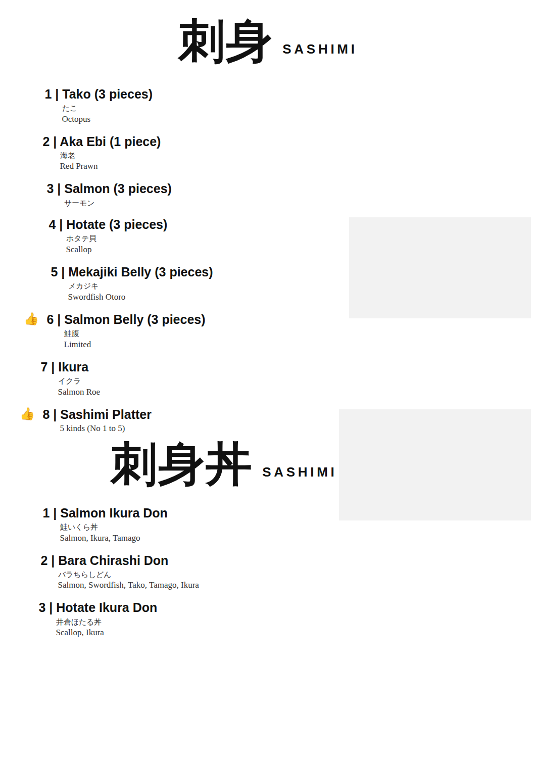刺身 Sashimi
1 | Tako (3 pieces)
たこ
Octopus
2 | Aka Ebi (1 piece)
海老
Red Prawn
3 | Salmon (3 pieces)
サーモン
4 | Hotate (3 pieces)
ホタテ貝
Scallop
5 | Mekajiki Belly (3 pieces)
メカジキ
Swordfish Otoro
👍
6 | Salmon Belly (3 pieces)
鮭腹
Limited
7 | Ikura
イクラ
Salmon Roe
👍
8 | Sashimi Platter
5 kinds (No 1 to 5)
刺身丼 Sashimi Donburi
1 | Salmon Ikura Don
鮭いくら丼
Salmon, Ikura, Tamago
2 | Bara Chirashi Don
バラちらしどん
Salmon, Swordfish, Tako, Tamago, Ikura
3 | Hotate Ikura Don
井倉ほたる丼
Scallop, Ikura